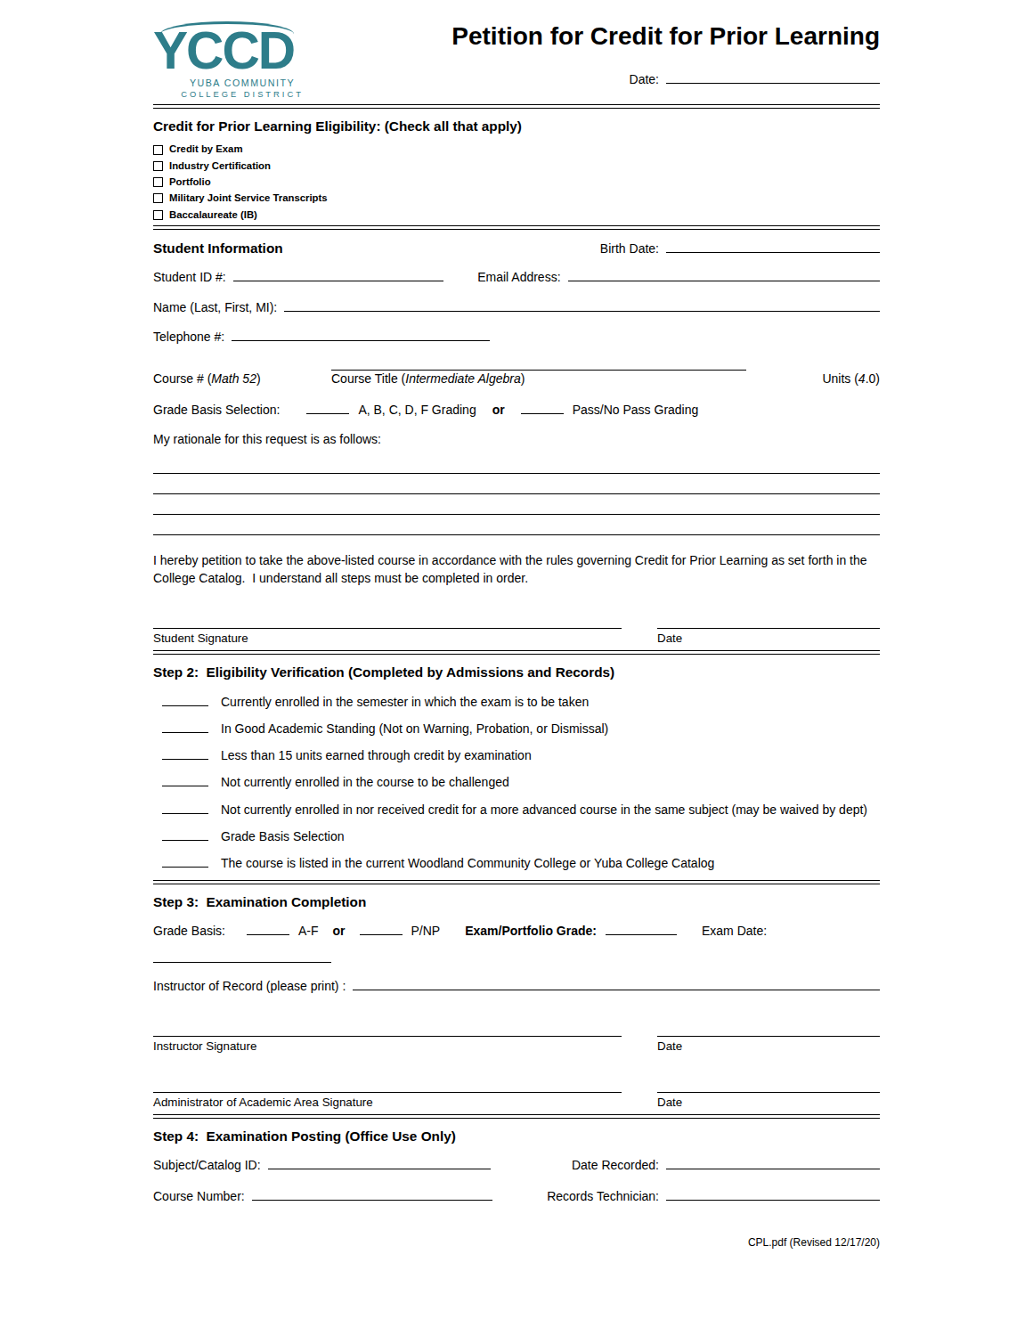YCCD
YUBA COMMUNITY
COLLEGE DISTRICT
Petition for Credit for Prior Learning
Date:
Credit for Prior Learning Eligibility: (Check all that apply)
Credit by Exam
Industry Certification
Portfolio
Military Joint Service Transcripts
Baccalaureate (IB)
Student Information
Birth Date:
Student ID #: Email Address:
Name (Last, First, MI):
Telephone #:
Course # (Math 52)
Course Title (Intermediate Algebra)
Units (4.0)
Grade Basis Selection: A, B, C, D, F Grading or Pass/No Pass Grading
My rationale for this request is as follows:
I hereby petition to take the above-listed course in accordance with the rules governing Credit for Prior Learning as set forth in the College Catalog. I understand all steps must be completed in order.
Student Signature
Date
Step 2: Eligibility Verification (Completed by Admissions and Records)
Currently enrolled in the semester in which the exam is to be taken
In Good Academic Standing (Not on Warning, Probation, or Dismissal)
Less than 15 units earned through credit by examination
Not currently enrolled in the course to be challenged
Not currently enrolled in nor received credit for a more advanced course in the same subject (may be waived by dept)
Grade Basis Selection
The course is listed in the current Woodland Community College or Yuba College Catalog
Step 3: Examination Completion
Grade Basis: A-F or P/NP Exam/Portfolio Grade: Exam Date:
Instructor of Record (please print) :
Instructor Signature
Date
Administrator of Academic Area Signature
Date
Step 4: Examination Posting (Office Use Only)
Subject/Catalog ID:
Date Recorded:
Course Number:
Records Technician:
CPL.pdf (Revised 12/17/20)